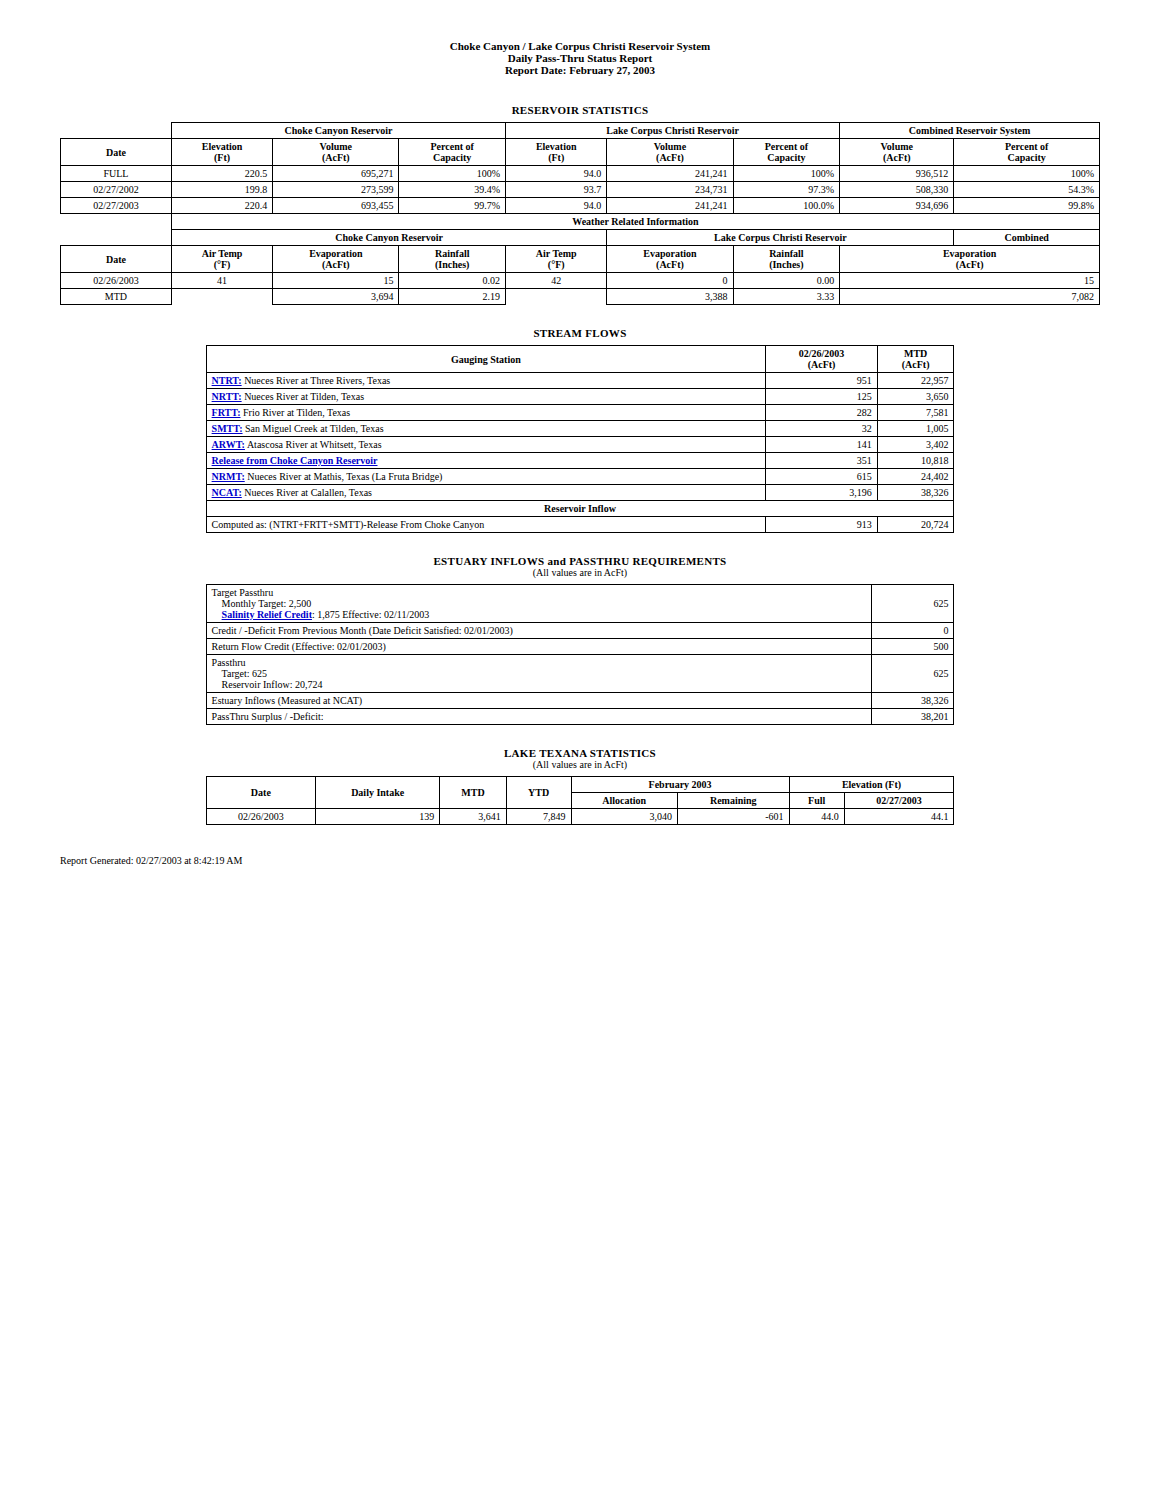Choke Canyon / Lake Corpus Christi Reservoir System
Daily Pass-Thru Status Report
Report Date: February 27, 2003
RESERVOIR STATISTICS
| | Choke Canyon Reservoir | Lake Corpus Christi Reservoir | Combined Reservoir System |
| --- | --- | --- | --- |
| Date | Elevation (Ft) | Volume (AcFt) | Percent of Capacity | Elevation (Ft) | Volume (AcFt) | Percent of Capacity | Volume (AcFt) | Percent of Capacity |
| FULL | 220.5 | 695,271 | 100% | 94.0 | 241,241 | 100% | 936,512 | 100% |
| 02/27/2002 | 199.8 | 273,599 | 39.4% | 93.7 | 234,731 | 97.3% | 508,330 | 54.3% |
| 02/27/2003 | 220.4 | 693,455 | 99.7% | 94.0 | 241,241 | 100.0% | 934,696 | 99.8% |
| | Weather Related Information |
| | Choke Canyon Reservoir | Lake Corpus Christi Reservoir | Combined |
| Date | Air Temp (°F) | Evaporation (AcFt) | Rainfall (Inches) | Air Temp (°F) | Evaporation (AcFt) | Rainfall (Inches) | Evaporation (AcFt) |
| 02/26/2003 | 41 | 15 | 0.02 | 42 | 0 | 0.00 | 15 |
| MTD | | 3,694 | 2.19 | | 3,388 | 3.33 | 7,082 |
STREAM FLOWS
| Gauging Station | 02/26/2003 (AcFt) | MTD (AcFt) |
| --- | --- | --- |
| NTRT: Nueces River at Three Rivers, Texas | 951 | 22,957 |
| NRTT: Nueces River at Tilden, Texas | 125 | 3,650 |
| FRTT: Frio River at Tilden, Texas | 282 | 7,581 |
| SMTT: San Miguel Creek at Tilden, Texas | 32 | 1,005 |
| ARWT: Atascosa River at Whitsett, Texas | 141 | 3,402 |
| Release from Choke Canyon Reservoir | 351 | 10,818 |
| NRMT: Nueces River at Mathis, Texas (La Fruta Bridge) | 615 | 24,402 |
| NCAT: Nueces River at Calallen, Texas | 3,196 | 38,326 |
| Reservoir Inflow |
| Computed as: (NTRT+FRTT+SMTT)-Release From Choke Canyon | 913 | 20,724 |
ESTUARY INFLOWS and PASSTHRU REQUIREMENTS
(All values are in AcFt)
| Target Passthru Monthly Target: 2,500 Salinity Relief Credit : 1,875 Effective: 02/11/2003 | 625 |
| Credit / -Deficit From Previous Month (Date Deficit Satisfied: 02/01/2003) | 0 |
| Return Flow Credit (Effective: 02/01/2003) | 500 |
| Passthru Target: 625 Reservoir Inflow: 20,724 | 625 |
| Estuary Inflows (Measured at NCAT) | 38,326 |
| PassThru Surplus / -Deficit: | 38,201 |
LAKE TEXANA STATISTICS
(All values are in AcFt)
| Date | Daily Intake | MTD | YTD | February 2003 | Elevation (Ft) |
| --- | --- | --- | --- | --- | --- |
| Allocation | Remaining | Full | 02/27/2003 |
| 02/26/2003 | 139 | 3,641 | 7,849 | 3,040 | -601 | 44.0 | 44.1 |
Report Generated: 02/27/2003 at 8:42:19 AM